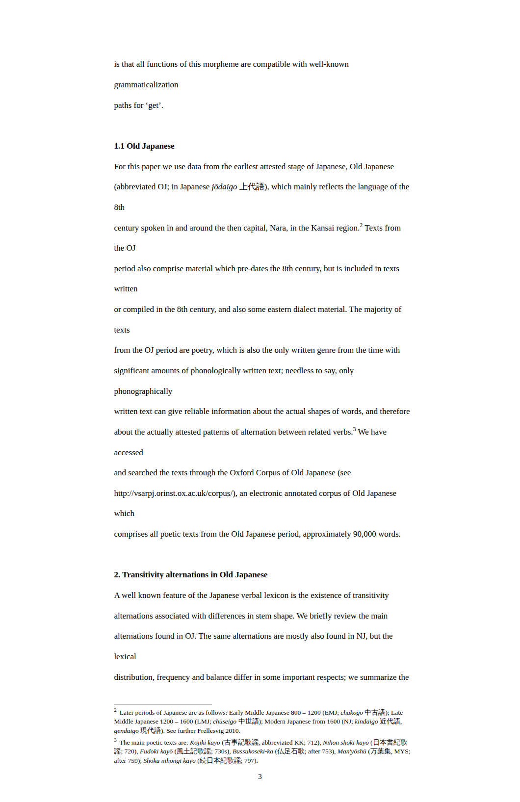is that all functions of this morpheme are compatible with well-known grammaticalization
paths for ‘get’.
1.1 Old Japanese
For this paper we use data from the earliest attested stage of Japanese, Old Japanese
(abbreviated OJ; in Japanese jōdaigo 上代語), which mainly reflects the language of the 8th
century spoken in and around the then capital, Nara, in the Kansai region.2 Texts from the OJ
period also comprise material which pre-dates the 8th century, but is included in texts written
or compiled in the 8th century, and also some eastern dialect material. The majority of texts
from the OJ period are poetry, which is also the only written genre from the time with
significant amounts of phonologically written text; needless to say, only phonographically
written text can give reliable information about the actual shapes of words, and therefore
about the actually attested patterns of alternation between related verbs.3 We have accessed
and searched the texts through the Oxford Corpus of Old Japanese (see
http://vsarpj.orinst.ox.ac.uk/corpus/), an electronic annotated corpus of Old Japanese which
comprises all poetic texts from the Old Japanese period, approximately 90,000 words.
2. Transitivity alternations in Old Japanese
A well known feature of the Japanese verbal lexicon is the existence of transitivity
alternations associated with differences in stem shape. We briefly review the main
alternations found in OJ. The same alternations are mostly also found in NJ, but the lexical
distribution, frequency and balance differ in some important respects; we summarize the
2 Later periods of Japanese are as follows: Early Middle Japanese 800 – 1200 (EMJ; chūkogo 中古語); Late Middle Japanese 1200 – 1600 (LMJ; chūseigo 中世語); Modern Japanese from 1600 (NJ; kindaigo 近代語, gendaigo 現代語). See further Frellesvig 2010.
3 The main poetic texts are: Kojiki kayō (古事記歌謡, abbreviated KK; 712), Nihon shoki kayō (日本書紀歌謡; 720), Fudoki kayō (風土記歌謡; 730s), Bussukoseki-ka (仏足石歌; after 753), Man'yōshū (万葉集, MYS; after 759); Shoku nihongi kayō (続日本紀歌謡; 797).
3